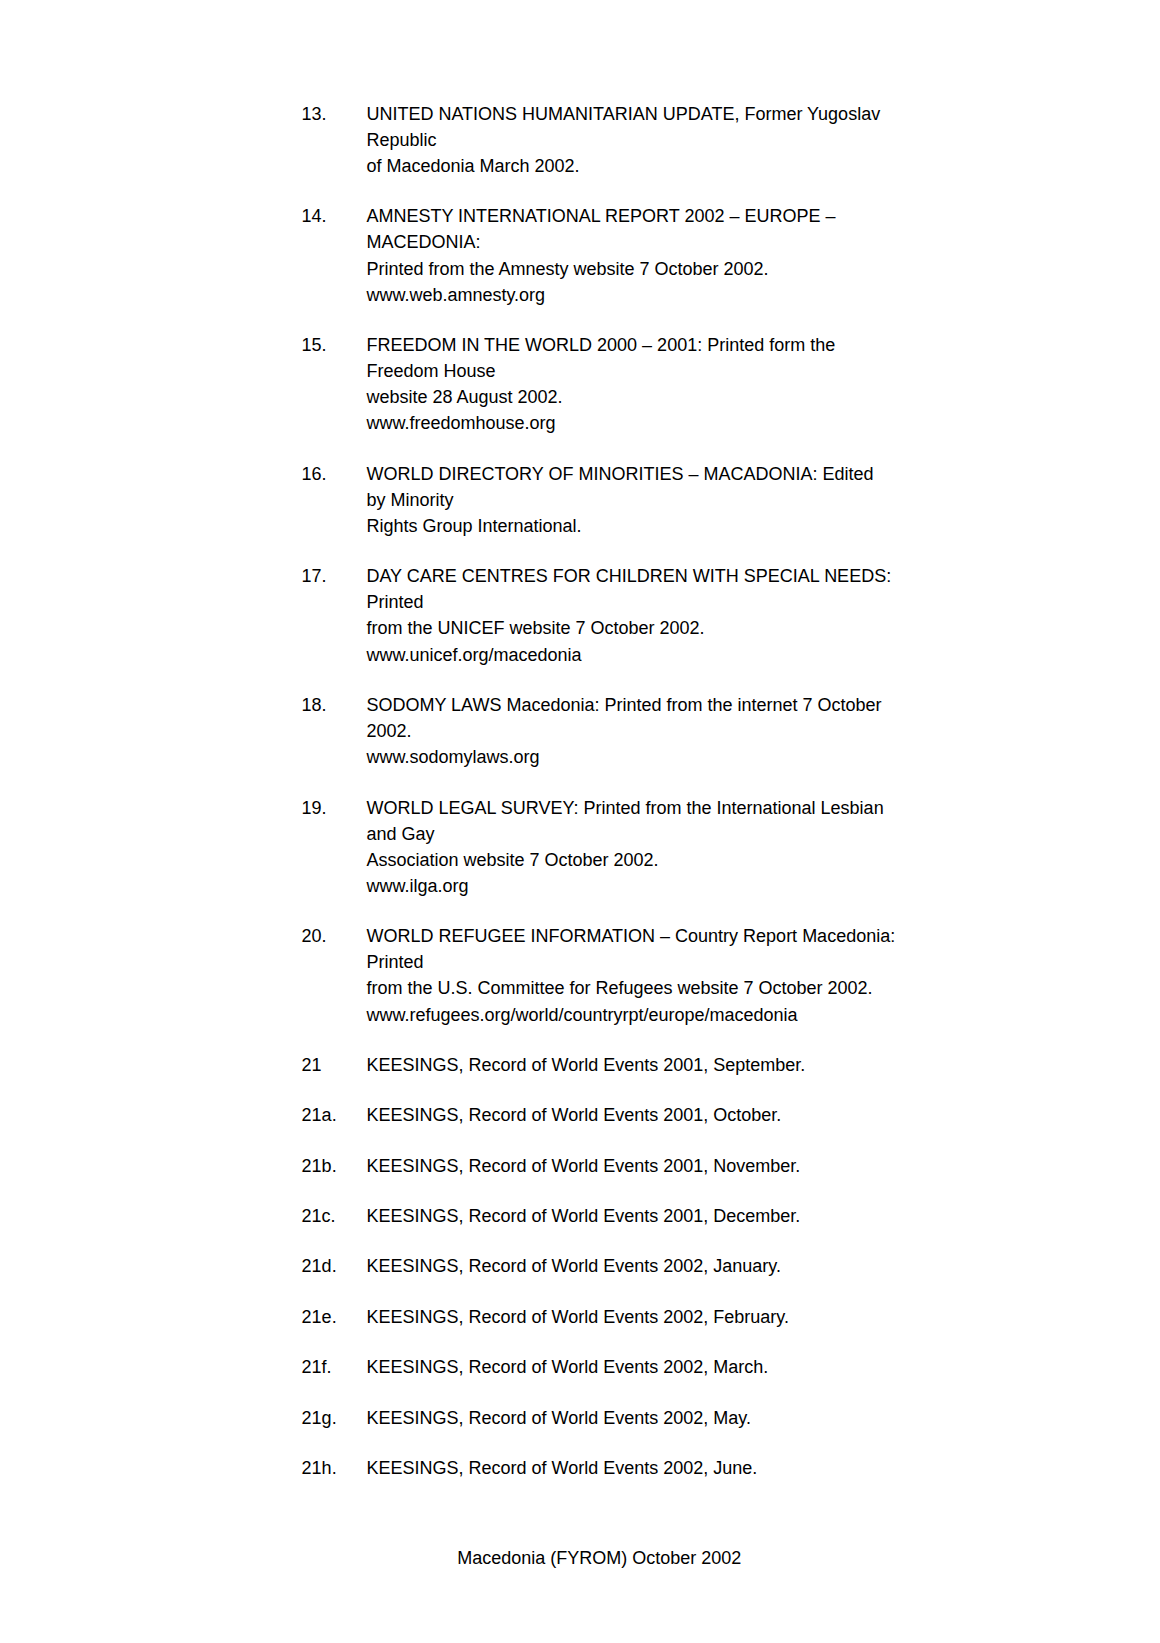13. UNITED NATIONS HUMANITARIAN UPDATE, Former Yugoslav Republic of Macedonia March 2002.
14. AMNESTY INTERNATIONAL REPORT 2002 – EUROPE – MACEDONIA: Printed from the Amnesty website 7 October 2002. www.web.amnesty.org
15. FREEDOM IN THE WORLD 2000 – 2001: Printed form the Freedom House website 28 August 2002. www.freedomhouse.org
16. WORLD DIRECTORY OF MINORITIES – MACADONIA: Edited by Minority Rights Group International.
17. DAY CARE CENTRES FOR CHILDREN WITH SPECIAL NEEDS: Printed from the UNICEF website 7 October 2002. www.unicef.org/macedonia
18. SODOMY LAWS Macedonia: Printed from the internet 7 October 2002. www.sodomylaws.org
19. WORLD LEGAL SURVEY: Printed from the International Lesbian and Gay Association website 7 October 2002. www.ilga.org
20. WORLD REFUGEE INFORMATION – Country Report Macedonia: Printed from the U.S. Committee for Refugees website 7 October 2002. www.refugees.org/world/countryrpt/europe/macedonia
21 KEESINGS, Record of World Events 2001, September.
21a. KEESINGS, Record of World Events 2001, October.
21b. KEESINGS, Record of World Events 2001, November.
21c. KEESINGS, Record of World Events 2001, December.
21d. KEESINGS, Record of World Events 2002, January.
21e. KEESINGS, Record of World Events 2002, February.
21f. KEESINGS, Record of World Events 2002, March.
21g. KEESINGS, Record of World Events 2002, May.
21h. KEESINGS, Record of World Events 2002, June.
Macedonia (FYROM) October 2002